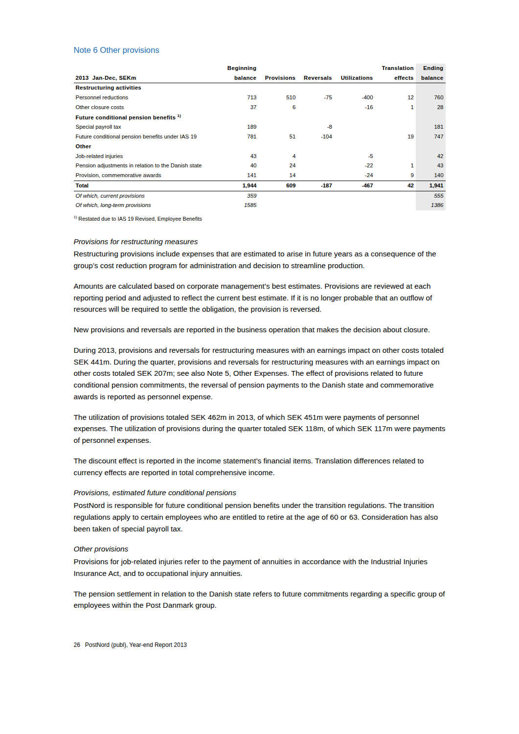Note 6 Other provisions
| | Beginning | | | | Translation | Ending |
| --- | --- | --- | --- | --- | --- | --- |
| 2013 Jan-Dec, SEKm | balance | Provisions | Reversals | Utilizations | effects | balance |
| Restructuring activities | | | | | | |
| Personnel reductions | 713 | 510 | -75 | -400 | 12 | 760 |
| Other closure costs | 37 | 6 | | -16 | 1 | 28 |
| Future conditional pension benefits 1) | | | | | | |
| Special payroll tax | 189 | | -8 | | | 181 |
| Future conditional pension benefits under IAS 19 | 781 | 51 | -104 | | 19 | 747 |
| Other | | | | | | |
| Job-related injuries | 43 | 4 | | -5 | | 42 |
| Pension adjustments in relation to the Danish state | 40 | 24 | | -22 | 1 | 43 |
| Provision, commemorative awards | 141 | 14 | | -24 | 9 | 140 |
| Total | 1,944 | 609 | -187 | -467 | 42 | 1,941 |
| Of which, current provisions | 359 | | | | | 555 |
| Of which, long-term provisions | 1585 | | | | | 1386 |
1) Restated due to IAS 19 Revised, Employee Benefits
Provisions for restructuring measures
Restructuring provisions include expenses that are estimated to arise in future years as a consequence of the group’s cost reduction program for administration and decision to streamline production.
Amounts are calculated based on corporate management’s best estimates. Provisions are reviewed at each reporting period and adjusted to reflect the current best estimate. If it is no longer probable that an outflow of resources will be required to settle the obligation, the provision is reversed.
New provisions and reversals are reported in the business operation that makes the decision about closure.
During 2013, provisions and reversals for restructuring measures with an earnings impact on other costs totaled SEK 441m. During the quarter, provisions and reversals for restructuring measures with an earnings impact on other costs totaled SEK 207m; see also Note 5, Other Expenses. The effect of provisions related to future conditional pension commitments, the reversal of pension payments to the Danish state and commemorative awards is reported as personnel expense.
The utilization of provisions totaled SEK 462m in 2013, of which SEK 451m were payments of personnel expenses. The utilization of provisions during the quarter totaled SEK 118m, of which SEK 117m were payments of personnel expenses.
The discount effect is reported in the income statement’s financial items. Translation differences related to currency effects are reported in total comprehensive income.
Provisions, estimated future conditional pensions
PostNord is responsible for future conditional pension benefits under the transition regulations. The transition regulations apply to certain employees who are entitled to retire at the age of 60 or 63. Consideration has also been taken of special payroll tax.
Other provisions
Provisions for job-related injuries refer to the payment of annuities in accordance with the Industrial Injuries Insurance Act, and to occupational injury annuities.
The pension settlement in relation to the Danish state refers to future commitments regarding a specific group of employees within the Post Danmark group.
26 PostNord (publ), Year-end Report 2013